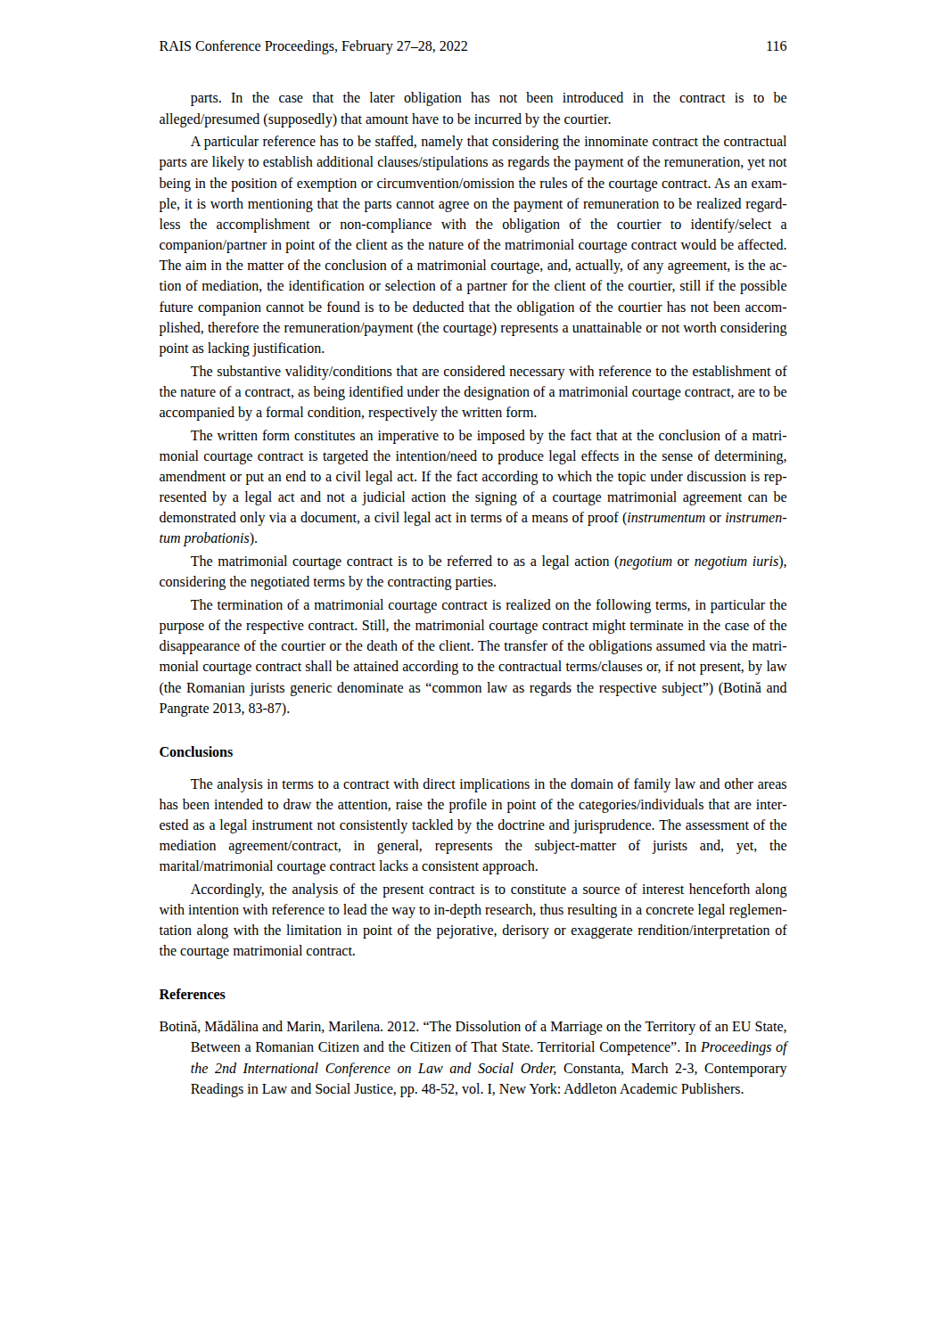RAIS Conference Proceedings, February 27–28, 2022 116
parts. In the case that the later obligation has not been introduced in the contract is to be alleged/presumed (supposedly) that amount have to be incurred by the courtier.
A particular reference has to be staffed, namely that considering the innominate contract the contractual parts are likely to establish additional clauses/stipulations as regards the payment of the remuneration, yet not being in the position of exemption or circumvention/omission the rules of the courtage contract. As an example, it is worth mentioning that the parts cannot agree on the payment of remuneration to be realized regardless the accomplishment or non-compliance with the obligation of the courtier to identify/select a companion/partner in point of the client as the nature of the matrimonial courtage contract would be affected. The aim in the matter of the conclusion of a matrimonial courtage, and, actually, of any agreement, is the action of mediation, the identification or selection of a partner for the client of the courtier, still if the possible future companion cannot be found is to be deducted that the obligation of the courtier has not been accomplished, therefore the remuneration/payment (the courtage) represents a unattainable or not worth considering point as lacking justification.
The substantive validity/conditions that are considered necessary with reference to the establishment of the nature of a contract, as being identified under the designation of a matrimonial courtage contract, are to be accompanied by a formal condition, respectively the written form.
The written form constitutes an imperative to be imposed by the fact that at the conclusion of a matrimonial courtage contract is targeted the intention/need to produce legal effects in the sense of determining, amendment or put an end to a civil legal act. If the fact according to which the topic under discussion is represented by a legal act and not a judicial action the signing of a courtage matrimonial agreement can be demonstrated only via a document, a civil legal act in terms of a means of proof (instrumentum or instrumentum probationis).
The matrimonial courtage contract is to be referred to as a legal action (negotium or negotium iuris), considering the negotiated terms by the contracting parties.
The termination of a matrimonial courtage contract is realized on the following terms, in particular the purpose of the respective contract. Still, the matrimonial courtage contract might terminate in the case of the disappearance of the courtier or the death of the client. The transfer of the obligations assumed via the matrimonial courtage contract shall be attained according to the contractual terms/clauses or, if not present, by law (the Romanian jurists generic denominate as “common law as regards the respective subject”) (Botină and Pangrate 2013, 83-87).
Conclusions
The analysis in terms to a contract with direct implications in the domain of family law and other areas has been intended to draw the attention, raise the profile in point of the categories/individuals that are interested as a legal instrument not consistently tackled by the doctrine and jurisprudence. The assessment of the mediation agreement/contract, in general, represents the subject-matter of jurists and, yet, the marital/matrimonial courtage contract lacks a consistent approach.
Accordingly, the analysis of the present contract is to constitute a source of interest henceforth along with intention with reference to lead the way to in-depth research, thus resulting in a concrete legal reglementation along with the limitation in point of the pejorative, derisory or exaggerate rendition/interpretation of the courtage matrimonial contract.
References
Botină, Mădălina and Marin, Marilena. 2012. “The Dissolution of a Marriage on the Territory of an EU State, Between a Romanian Citizen and the Citizen of That State. Territorial Competence”. In Proceedings of the 2nd International Conference on Law and Social Order, Constanta, March 2-3, Contemporary Readings in Law and Social Justice, pp. 48-52, vol. I, New York: Addleton Academic Publishers.